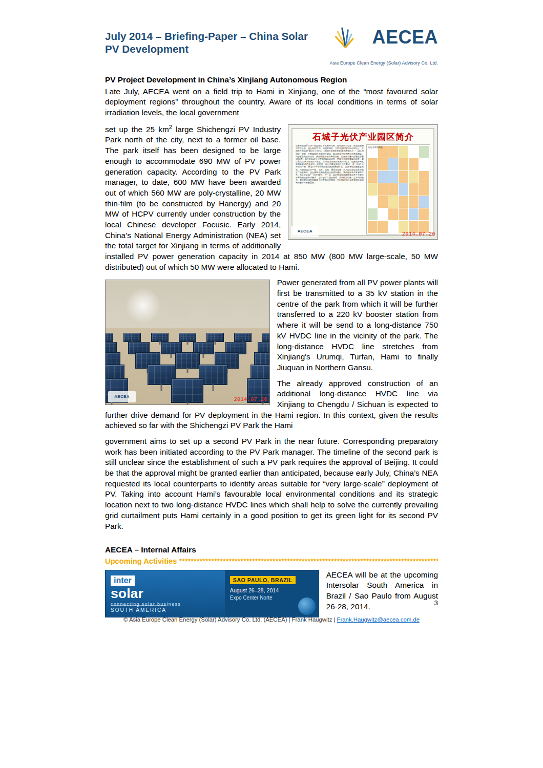July 2014 – Briefing-Paper – China Solar PV Development
AECEA
Asia Europe Clean Energy (Solar) Advisory Co. Ltd.
PV Project Development in China’s Xinjiang Autonomous Region
Late July, AECEA went on a field trip to Hami in Xinjiang, one of the “most favoured solar deployment regions” throughout the country. Aware of its local conditions in terms of solar irradiation levels, the local government
石城子光伏产业园区简介
哈密市石城子光伏产业园区位于哈密市北部，距市区约25公里，规划总面积25平方公里，园区地势平坦，日照时间长，年均日照时数3200小时以上，太阳能年总辐射量6221.2 MJ/m²，属国内太阳能资源最丰富地区之一。园区按照统一规划、分期实施的原则进行建设，重点发展大型并网光伏发电项目，同步配套建设升压站、集电线路及相关基础设施。 园区规划建设总装机容量690兆瓦，其中多晶硅光伏发电项目560兆瓦，薄膜光伏发电项目20兆瓦，高倍聚光光伏发电项目20兆瓦。目前已完成项目核准600兆瓦，已建成并网发电项目装机容量达到一定规模，园区内建设有35千伏汇集站一座，220千伏升压站一座，通过750千伏特高压直流输电通道外送。 园区基础设施配套完善，已建成园区主干道、供水、供电、通讯等设施，为入园企业提供良好的生产经营条件。园区管理机构负责园区的规划建设、项目服务和日常管理工作，为企业提供“一站式”服务。 下一步，园区将按照国家能源局关于大型光伏基地建设的有关要求，进一步扩大建设规模，完善配套设施，提升消纳能力，努力建设成为国家级光伏发电示范基地，为区域经济社会发展和能源结构调整作出积极贡献。
园区总体规划图
AECEA
2014.07.26
set up the 25 km2 large Shichengzi PV Industry Park north of the city, next to a former oil base. The park itself has been designed to be large enough to accommodate 690 MW of PV power generation capacity. According to the PV Park manager, to date, 600 MW have been awarded out of which 560 MW are poly-crystalline, 20 MW thin-film (to be constructed by Hanergy) and 20 MW of HCPV currently under construction by the local Chinese developer Focusic. Early 2014, China’s National Energy Administration (NEA) set the total target for Xinjiang in terms of additionally installed PV power generation capacity in 2014 at 850 MW (800 MW large-scale, 50 MW distributed) out of which 50 MW were allocated to Hami.
AECEA
2014.07.26
Power generated from all PV power plants will first be transmitted to a 35 kV station in the centre of the park from which it will be further transferred to a 220 kV booster station from where it will be send to a long-distance 750 kV HVDC line in the vicinity of the park. The long-distance HVDC line stretches from Xinjiang's Urumqi, Turfan, Hami to finally Jiuquan in Northern Gansu.
The already approved construction of an additional long-distance HVDC line via Xinjiang to Chengdu / Sichuan is expected to further drive demand for PV deployment in the Hami region. In this context, given the results achieved so far with the Shichengzi PV Park the Hami
government aims to set up a second PV Park in the near future. Corresponding preparatory work has been initiated according to the PV Park manager. The timeline of the second park is still unclear since the establishment of such a PV park requires the approval of Beijing. It could be that the approval might be granted earlier than anticipated, because early July, China’s NEA requested its local counterparts to identify areas suitable for “very large-scale” deployment of PV. Taking into account Hami’s favourable local environmental conditions and its strategic location next to two long-distance HVDC lines which shall help to solve the currently prevailing grid curtailment puts Hami certainly in a good position to get its green light for its second PV Park.
AECEA – Internal Affairs
Upcoming Activities *********************************************************************************************
inter
solar
connecting solar business
SOUTH AMERICA
SAO PAULO, BRAZIL
August 26–28, 2014
Expo Center Norte
AECEA will be at the upcoming Intersolar South America in Brazil / Sao Paulo from August 26-28, 2014.
3
© Asia Europe Clean Energy (Solar) Advisory Co. Ltd. (AECEA) | Frank Haugwitz | Frank.Haugwitz@aecea.com.de